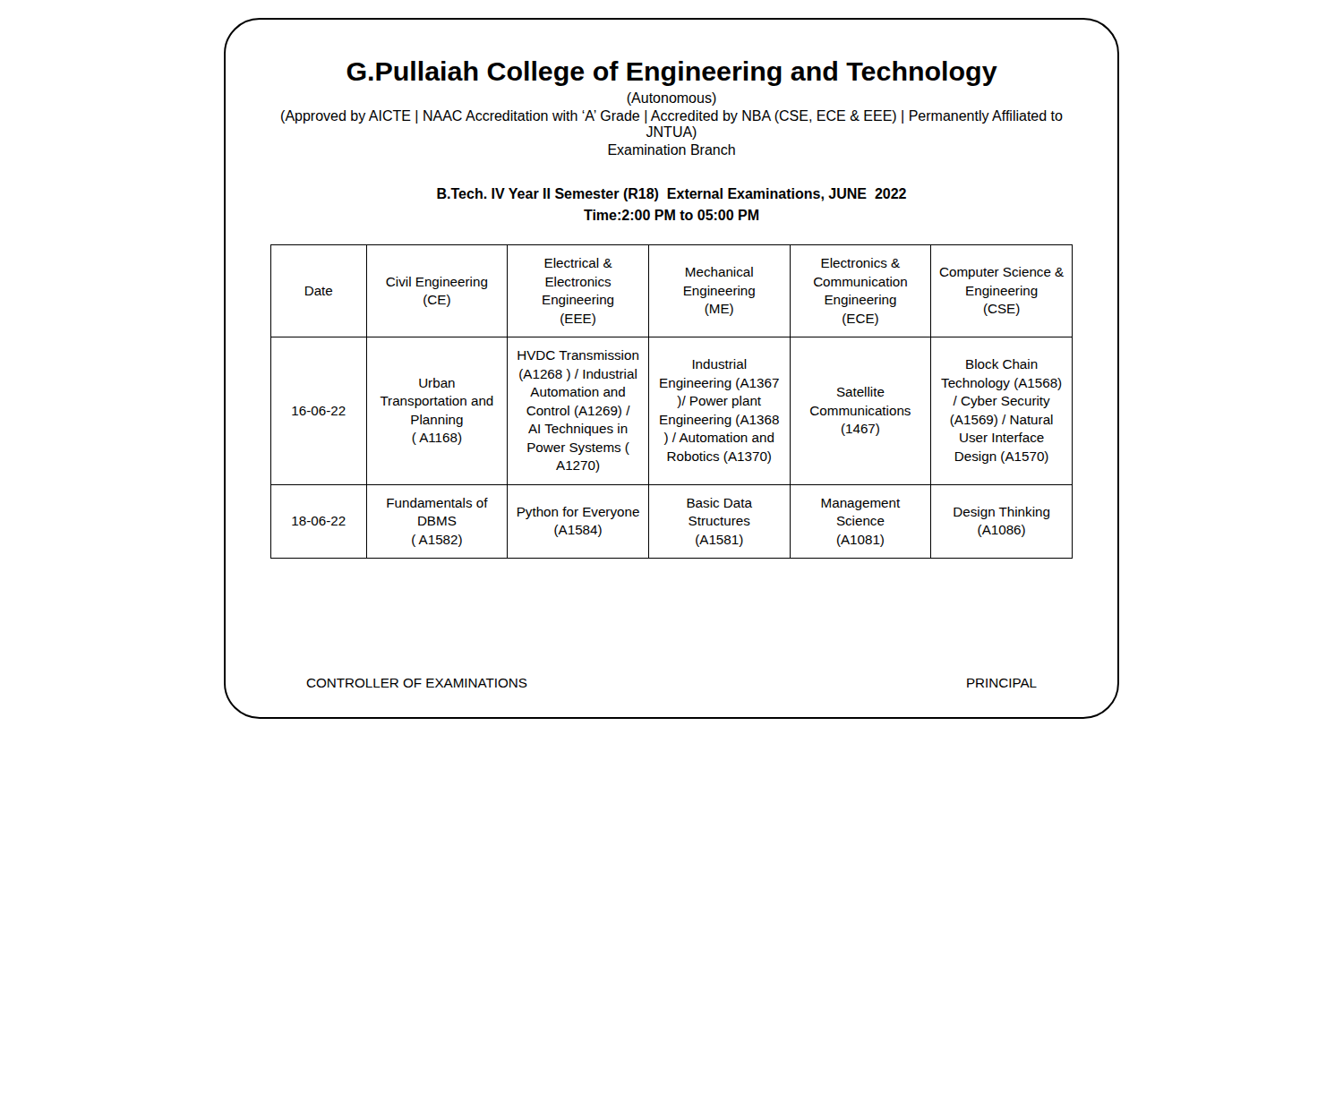G.Pullaiah College of Engineering and Technology
(Autonomous)
(Approved by AICTE | NAAC Accreditation with ‘A’ Grade | Accredited by NBA (CSE, ECE & EEE) | Permanently Affiliated to JNTUA)
Examination Branch
B.Tech. IV Year II Semester (R18) External Examinations, JUNE 2022
Time:2:00 PM to 05:00 PM
| Date | Civil Engineering (CE) | Electrical & Electronics Engineering (EEE) | Mechanical Engineering (ME) | Electronics & Communication Engineering (ECE) | Computer Science & Engineering (CSE) |
| --- | --- | --- | --- | --- | --- |
| 16-06-22 | Urban Transportation and Planning ( A1168) | HVDC Transmission (A1268 ) / Industrial Automation and Control (A1269) / AI Techniques in Power Systems ( A1270) | Industrial Engineering (A1367 )/ Power plant Engineering (A1368 ) / Automation and Robotics (A1370) | Satellite Communications (1467) | Block Chain Technology (A1568) / Cyber Security (A1569) / Natural User Interface Design (A1570) |
| 18-06-22 | Fundamentals of DBMS ( A1582) | Python for Everyone (A1584) | Basic Data Structures (A1581) | Management Science (A1081) | Design Thinking (A1086) |
CONTROLLER OF EXAMINATIONS
PRINCIPAL